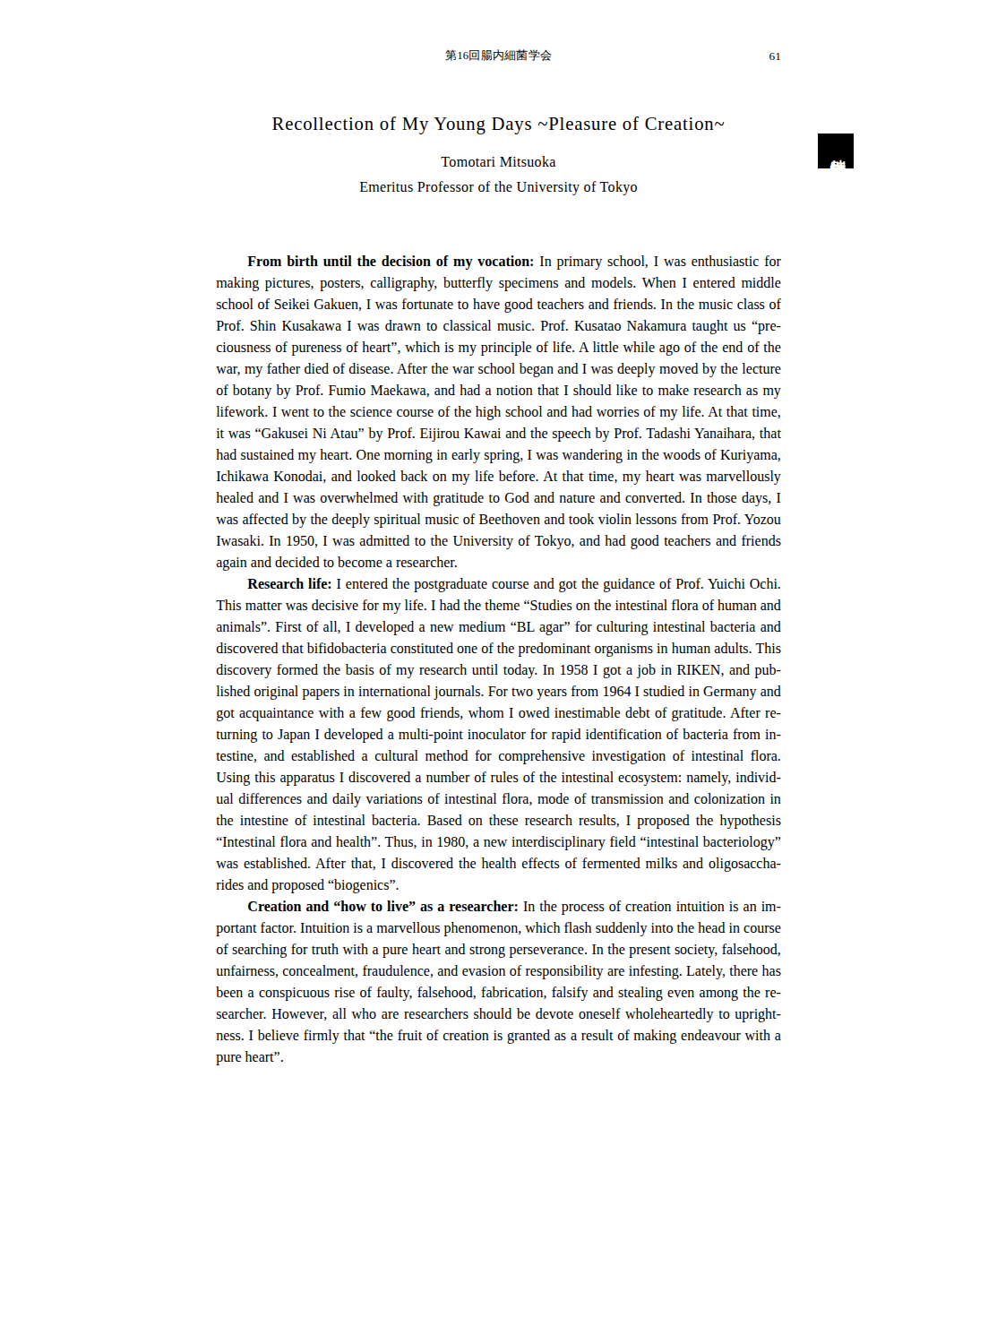第16回腸内細菌学会 61
特別講演
Recollection of My Young Days ~Pleasure of Creation~
Tomotari Mitsuoka
Emeritus Professor of the University of Tokyo
From birth until the decision of my vocation: In primary school, I was enthusiastic for making pictures, posters, calligraphy, butterfly specimens and models. When I entered middle school of Seikei Gakuen, I was fortunate to have good teachers and friends. In the music class of Prof. Shin Kusakawa I was drawn to classical music. Prof. Kusatao Nakamura taught us “preciousness of pureness of heart”, which is my principle of life. A little while ago of the end of the war, my father died of disease. After the war school began and I was deeply moved by the lecture of botany by Prof. Fumio Maekawa, and had a notion that I should like to make research as my lifework. I went to the science course of the high school and had worries of my life. At that time, it was “Gakusei Ni Atau” by Prof. Eijirou Kawai and the speech by Prof. Tadashi Yanaihara, that had sustained my heart. One morning in early spring, I was wandering in the woods of Kuriyama, Ichikawa Konodai, and looked back on my life before. At that time, my heart was marvellously healed and I was overwhelmed with gratitude to God and nature and converted. In those days, I was affected by the deeply spiritual music of Beethoven and took violin lessons from Prof. Yozou Iwasaki. In 1950, I was admitted to the University of Tokyo, and had good teachers and friends again and decided to become a researcher.
Research life: I entered the postgraduate course and got the guidance of Prof. Yuichi Ochi. This matter was decisive for my life. I had the theme “Studies on the intestinal flora of human and animals”. First of all, I developed a new medium “BL agar” for culturing intestinal bacteria and discovered that bifidobacteria constituted one of the predominant organisms in human adults. This discovery formed the basis of my research until today. In 1958 I got a job in RIKEN, and published original papers in international journals. For two years from 1964 I studied in Germany and got acquaintance with a few good friends, whom I owed inestimable debt of gratitude. After returning to Japan I developed a multi-point inoculator for rapid identification of bacteria from intestine, and established a cultural method for comprehensive investigation of intestinal flora. Using this apparatus I discovered a number of rules of the intestinal ecosystem: namely, individual differences and daily variations of intestinal flora, mode of transmission and colonization in the intestine of intestinal bacteria. Based on these research results, I proposed the hypothesis “Intestinal flora and health”. Thus, in 1980, a new interdisciplinary field “intestinal bacteriology” was established. After that, I discovered the health effects of fermented milks and oligosaccharides and proposed “biogenics”.
Creation and “how to live” as a researcher: In the process of creation intuition is an important factor. Intuition is a marvellous phenomenon, which flash suddenly into the head in course of searching for truth with a pure heart and strong perseverance. In the present society, falsehood, unfairness, concealment, fraudulence, and evasion of responsibility are infesting. Lately, there has been a conspicuous rise of faulty, falsehood, fabrication, falsify and stealing even among the researcher. However, all who are researchers should be devote oneself wholeheartedly to uprightness. I believe firmly that “the fruit of creation is granted as a result of making endeavour with a pure heart”.